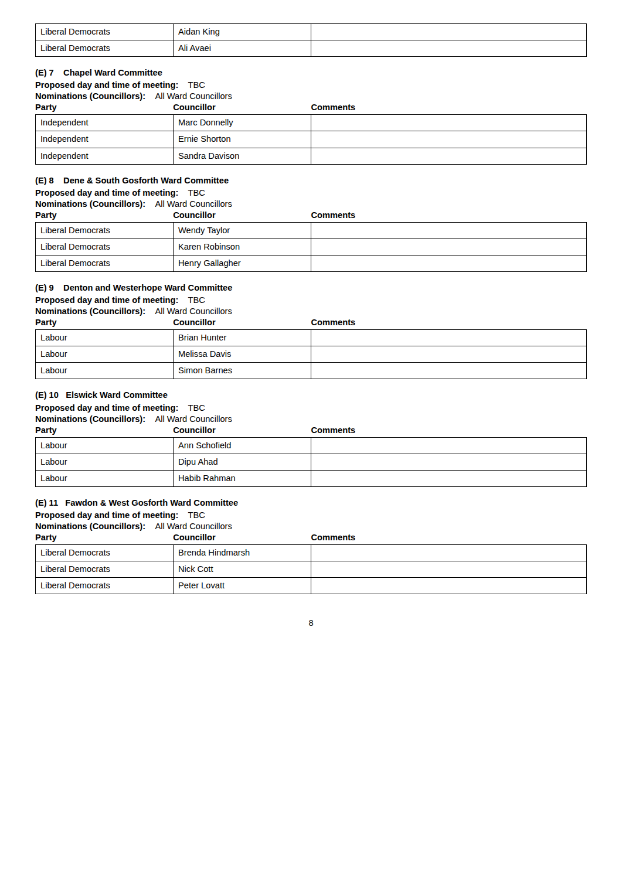| Liberal Democrats | Aidan King | |
| Liberal Democrats | Ali Avaei | |
(E) 7 Chapel Ward Committee
Proposed day and time of meeting: TBC
Nominations (Councillors): All Ward Councillors
Party Councillor Comments
| Independent | Marc Donnelly | |
| Independent | Ernie Shorton | |
| Independent | Sandra Davison | |
(E) 8 Dene & South Gosforth Ward Committee
Proposed day and time of meeting: TBC
Nominations (Councillors): All Ward Councillors
Party Councillor Comments
| Liberal Democrats | Wendy Taylor | |
| Liberal Democrats | Karen Robinson | |
| Liberal Democrats | Henry Gallagher | |
(E) 9 Denton and Westerhope Ward Committee
Proposed day and time of meeting: TBC
Nominations (Councillors): All Ward Councillors
Party Councillor Comments
| Labour | Brian Hunter | |
| Labour | Melissa Davis | |
| Labour | Simon Barnes | |
(E) 10 Elswick Ward Committee
Proposed day and time of meeting: TBC
Nominations (Councillors): All Ward Councillors
Party Councillor Comments
| Labour | Ann Schofield | |
| Labour | Dipu Ahad | |
| Labour | Habib Rahman | |
(E) 11 Fawdon & West Gosforth Ward Committee
Proposed day and time of meeting: TBC
Nominations (Councillors): All Ward Councillors
Party Councillor Comments
| Liberal Democrats | Brenda Hindmarsh | |
| Liberal Democrats | Nick Cott | |
| Liberal Democrats | Peter Lovatt | |
8